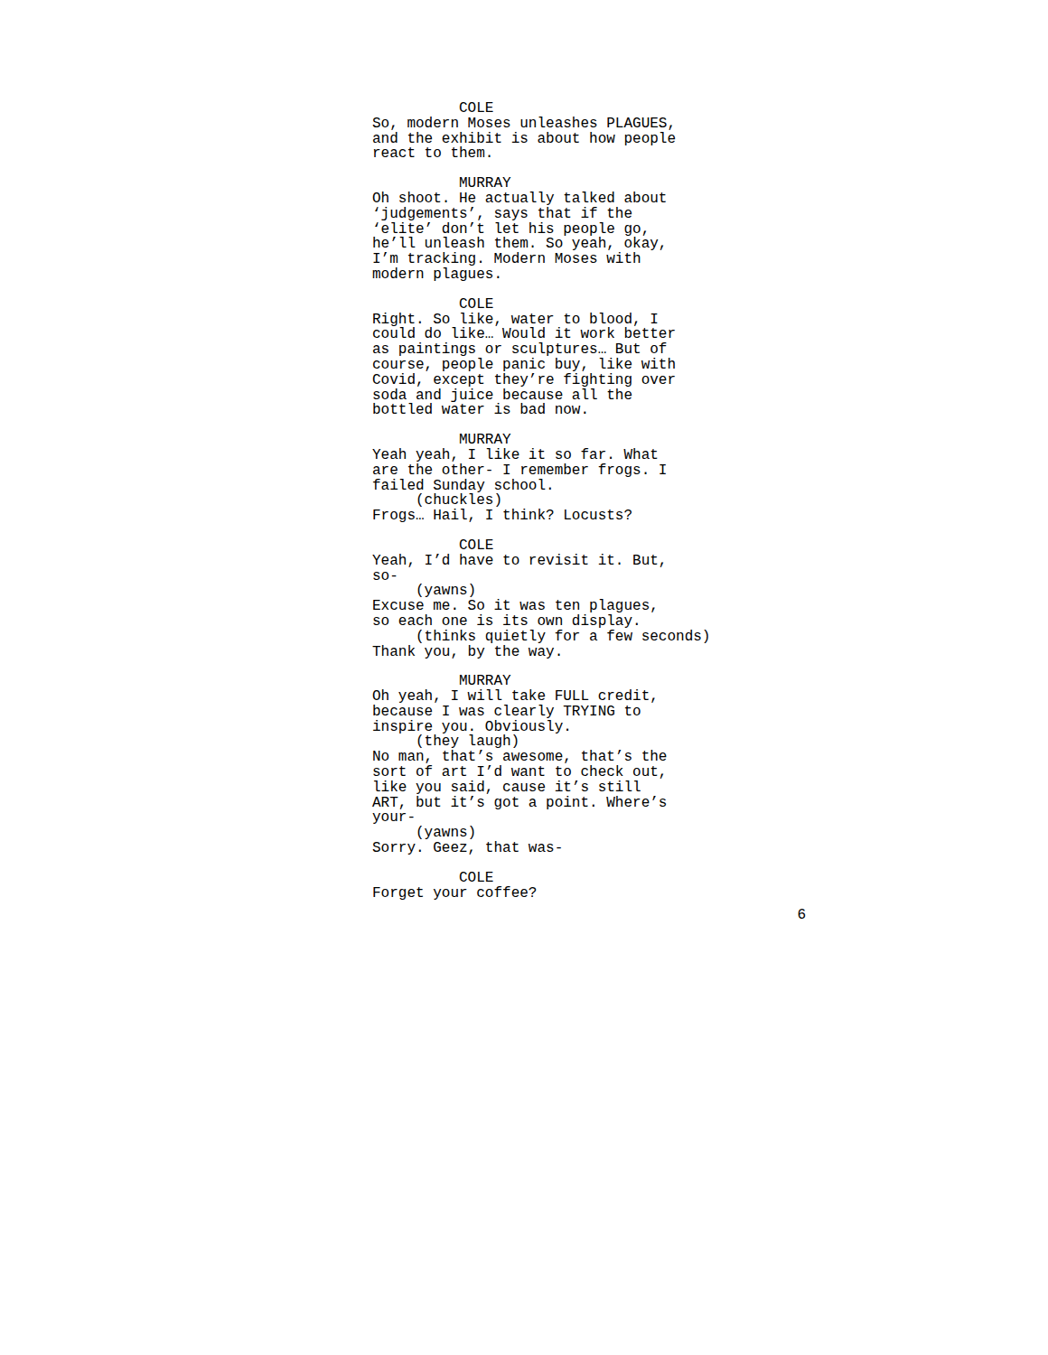Cole
So, modern Moses unleashes PLAGUES, and the exhibit is about how people react to them.
Murray
Oh shoot. He actually talked about ‘judgements’, says that if the ‘elite’ don’t let his people go, he’ll unleash them. So yeah, okay, I’m tracking. Modern Moses with modern plagues.
Cole
Right. So like, water to blood, I could do like… Would it work better as paintings or sculptures… But of course, people panic buy, like with Covid, except they’re fighting over soda and juice because all the bottled water is bad now.
Murray
Yeah yeah, I like it so far. What are the other- I remember frogs. I failed Sunday school.
(chuckles)
Frogs… Hail, I think? Locusts?
Cole
Yeah, I’d have to revisit it. But, so-
(yawns)
Excuse me. So it was ten plagues, so each one is its own display.
(thinks quietly for a few seconds)
Thank you, by the way.
Murray
Oh yeah, I will take FULL credit, because I was clearly TRYING to inspire you. Obviously.
(they laugh)
No man, that’s awesome, that’s the sort of art I’d want to check out, like you said, cause it’s still ART, but it’s got a point. Where’s your-
(yawns)
Sorry. Geez, that was-
Cole
Forget your coffee?
6